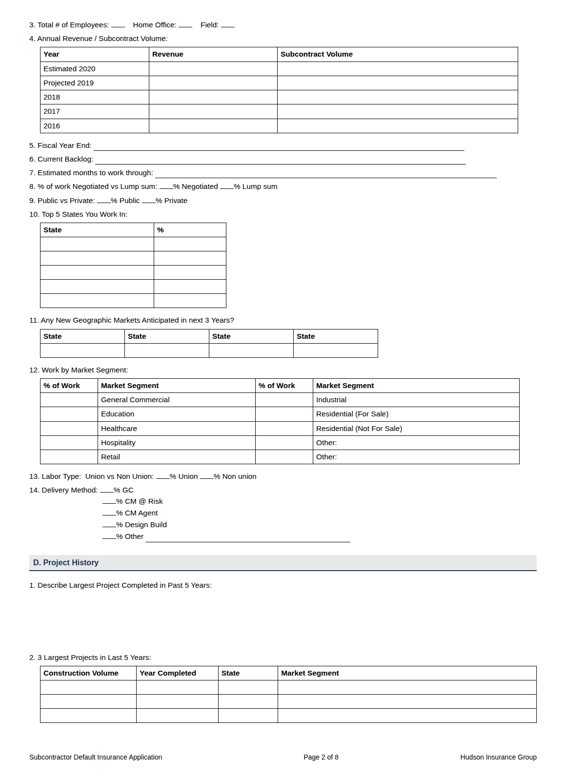3. Total # of Employees: Home Office: Field:
4. Annual Revenue / Subcontract Volume:
| Year | Revenue | Subcontract Volume |
| --- | --- | --- |
| Estimated 2020 | | |
| Projected 2019 | | |
| 2018 | | |
| 2017 | | |
| 2016 | | |
5. Fiscal Year End:
6. Current Backlog:
7. Estimated months to work through:
8. % of work Negotiated vs Lump sum: % Negotiated % Lump sum
9. Public vs Private: % Public % Private
10. Top 5 States You Work In:
| State | % |
| --- | --- |
11. Any New Geographic Markets Anticipated in next 3 Years?
| State | State | State | State |
| --- | --- | --- | --- |
12. Work by Market Segment:
| % of Work | Market Segment | % of Work | Market Segment |
| --- | --- | --- | --- |
| | General Commercial | | Industrial |
| | Education | | Residential (For Sale) |
| | Healthcare | | Residential (Not For Sale) |
| | Hospitality | | Other: |
| | Retail | | Other: |
13. Labor Type: Union vs Non Union: % Union % Non union
14. Delivery Method: % GC
% CM @ Risk
% CM Agent
% Design Build
% Other
D. Project History
1. Describe Largest Project Completed in Past 5 Years:
2. 3 Largest Projects in Last 5 Years:
| Construction Volume | Year Completed | State | Market Segment |
| --- | --- | --- | --- |
Subcontractor Default Insurance Application Page 2 of 8 Hudson Insurance Group